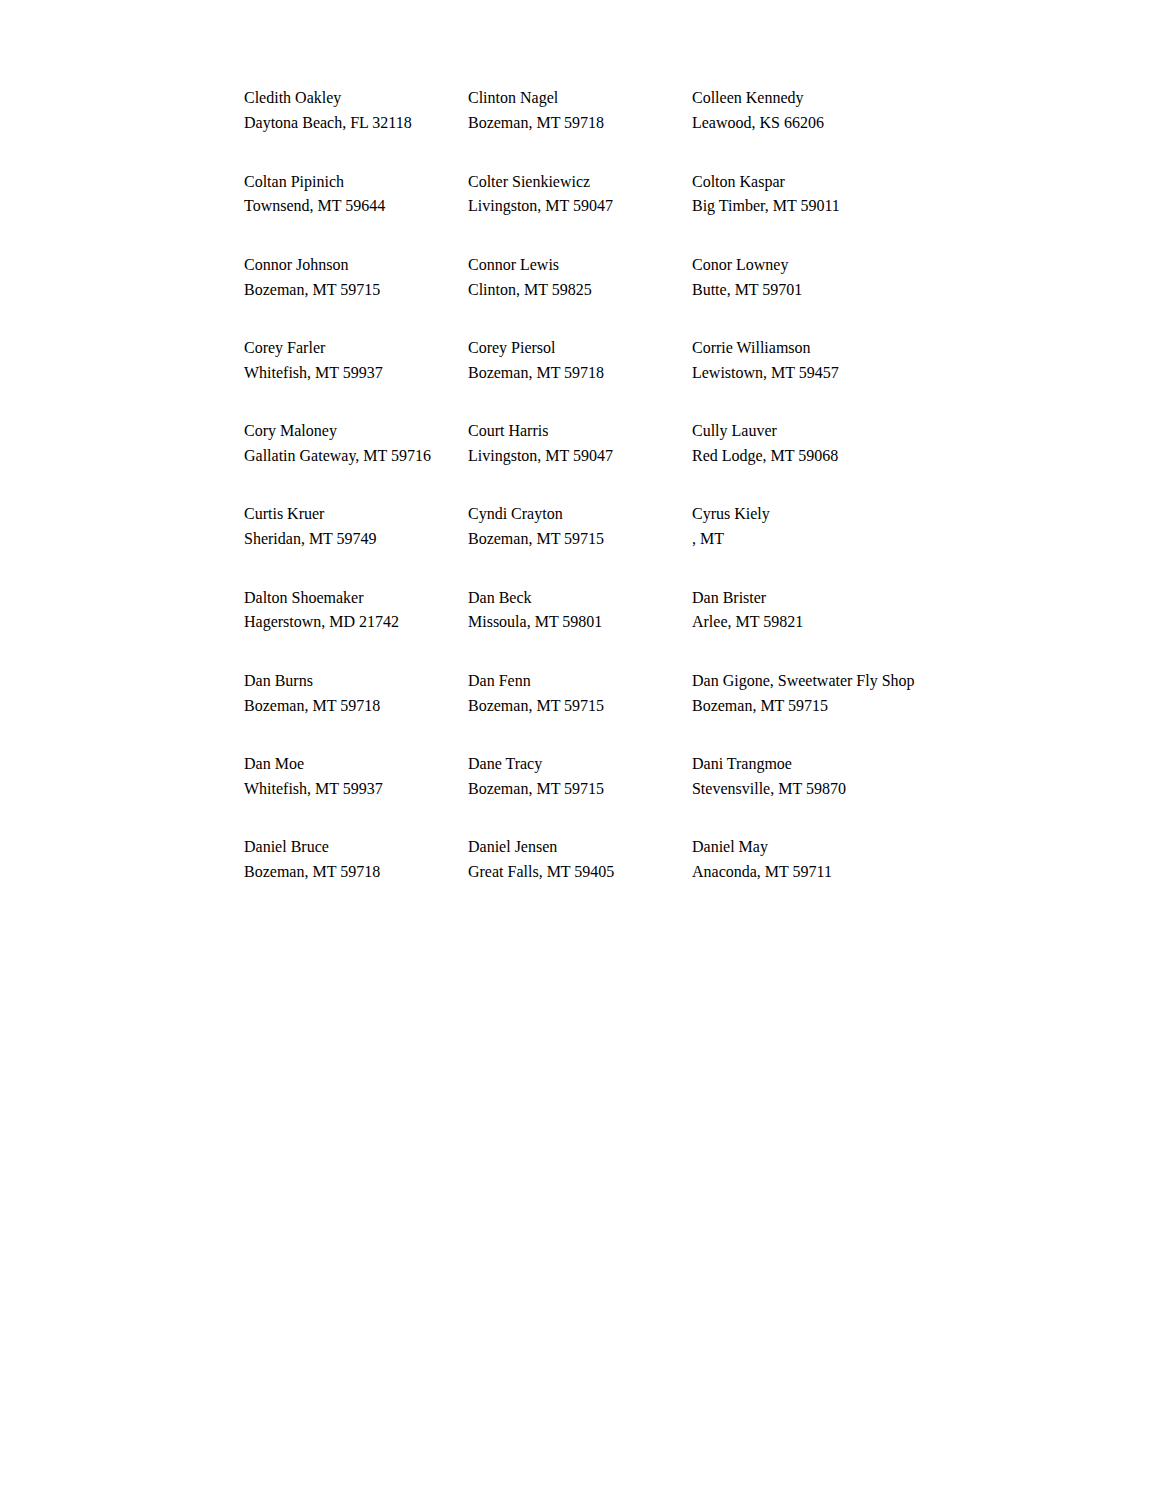| Cledith Oakley Daytona Beach, FL 32118 | Clinton Nagel Bozeman, MT 59718 | Colleen Kennedy Leawood, KS 66206 |
| Coltan Pipinich Townsend, MT 59644 | Colter Sienkiewicz Livingston, MT 59047 | Colton Kaspar Big Timber, MT 59011 |
| Connor Johnson Bozeman, MT 59715 | Connor Lewis Clinton, MT 59825 | Conor Lowney Butte, MT 59701 |
| Corey Farler Whitefish, MT 59937 | Corey Piersol Bozeman, MT 59718 | Corrie Williamson Lewistown, MT 59457 |
| Cory Maloney Gallatin Gateway, MT 59716 | Court Harris Livingston, MT 59047 | Cully Lauver Red Lodge, MT 59068 |
| Curtis Kruer Sheridan, MT 59749 | Cyndi Crayton Bozeman, MT 59715 | Cyrus Kiely , MT |
| Dalton Shoemaker Hagerstown, MD 21742 | Dan Beck Missoula, MT 59801 | Dan Brister Arlee, MT 59821 |
| Dan Burns Bozeman, MT 59718 | Dan Fenn Bozeman, MT 59715 | Dan Gigone, Sweetwater Fly Shop Bozeman, MT 59715 |
| Dan Moe Whitefish, MT 59937 | Dane Tracy Bozeman, MT 59715 | Dani Trangmoe Stevensville, MT 59870 |
| Daniel Bruce Bozeman, MT 59718 | Daniel Jensen Great Falls, MT 59405 | Daniel May Anaconda, MT 59711 |